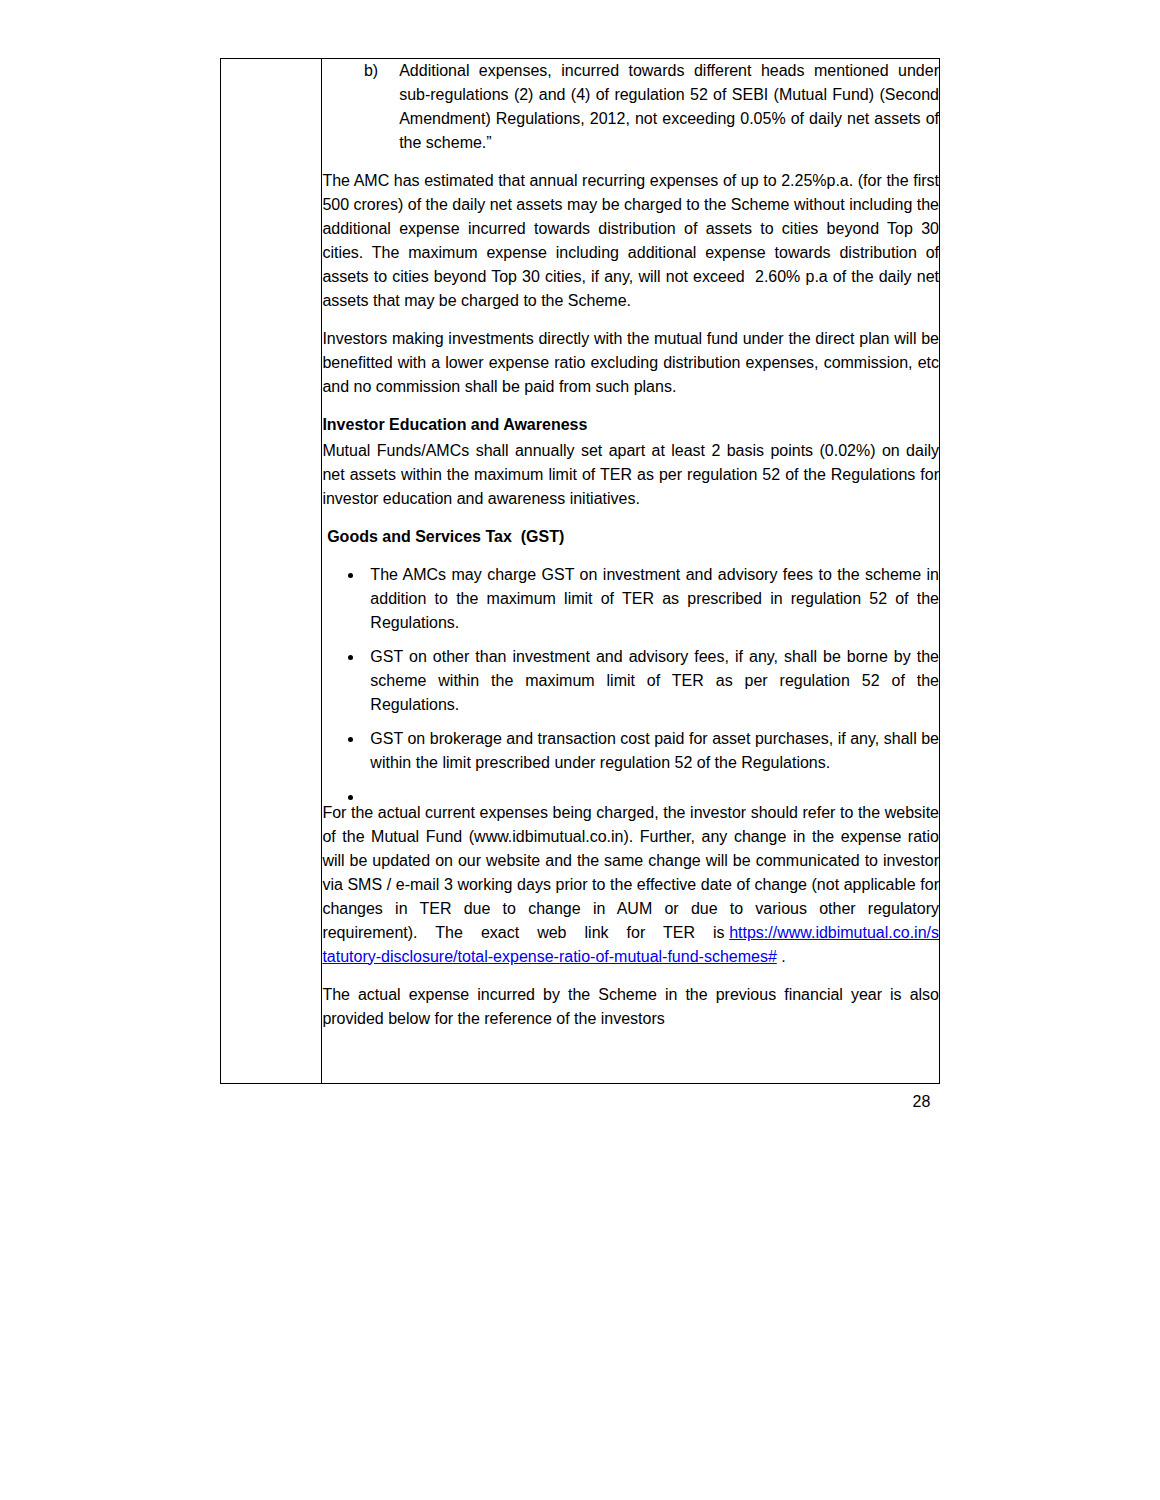| | b) Additional expenses, incurred towards different heads mentioned under sub-regulations (2) and (4) of regulation 52 of SEBI (Mutual Fund) (Second Amendment) Regulations, 2012, not exceeding 0.05% of daily net assets of the scheme.” The AMC has estimated that annual recurring expenses of up to 2.25%p.a. (for the first 500 crores) of the daily net assets may be charged to the Scheme without including the additional expense incurred towards distribution of assets to cities beyond Top 30 cities. The maximum expense including additional expense towards distribution of assets to cities beyond Top 30 cities, if any, will not exceed 2.60% p.a of the daily net assets that may be charged to the Scheme. Investors making investments directly with the mutual fund under the direct plan will be benefitted with a lower expense ratio excluding distribution expenses, commission, etc and no commission shall be paid from such plans. Investor Education and Awareness Mutual Funds/AMCs shall annually set apart at least 2 basis points (0.02%) on daily net assets within the maximum limit of TER as per regulation 52 of the Regulations for investor education and awareness initiatives. Goods and Services Tax (GST) The AMCs may charge GST on investment and advisory fees to the scheme in addition to the maximum limit of TER as prescribed in regulation 52 of the Regulations. GST on other than investment and advisory fees, if any, shall be borne by the scheme within the maximum limit of TER as per regulation 52 of the Regulations. GST on brokerage and transaction cost paid for asset purchases, if any, shall be within the limit prescribed under regulation 52 of the Regulations. For the actual current expenses being charged, the investor should refer to the website of the Mutual Fund (www.idbimutual.co.in). Further, any change in the expense ratio will be updated on our website and the same change will be communicated to investor via SMS / e-mail 3 working days prior to the effective date of change (not applicable for changes in TER due to change in AUM or due to various other regulatory requirement). The exact web link for TER is https://www.idbimutual.co.in/statutory-disclosure/total-expense-ratio-of-mutual-fund-schemes# . The actual expense incurred by the Scheme in the previous financial year is also provided below for the reference of the investors |
28